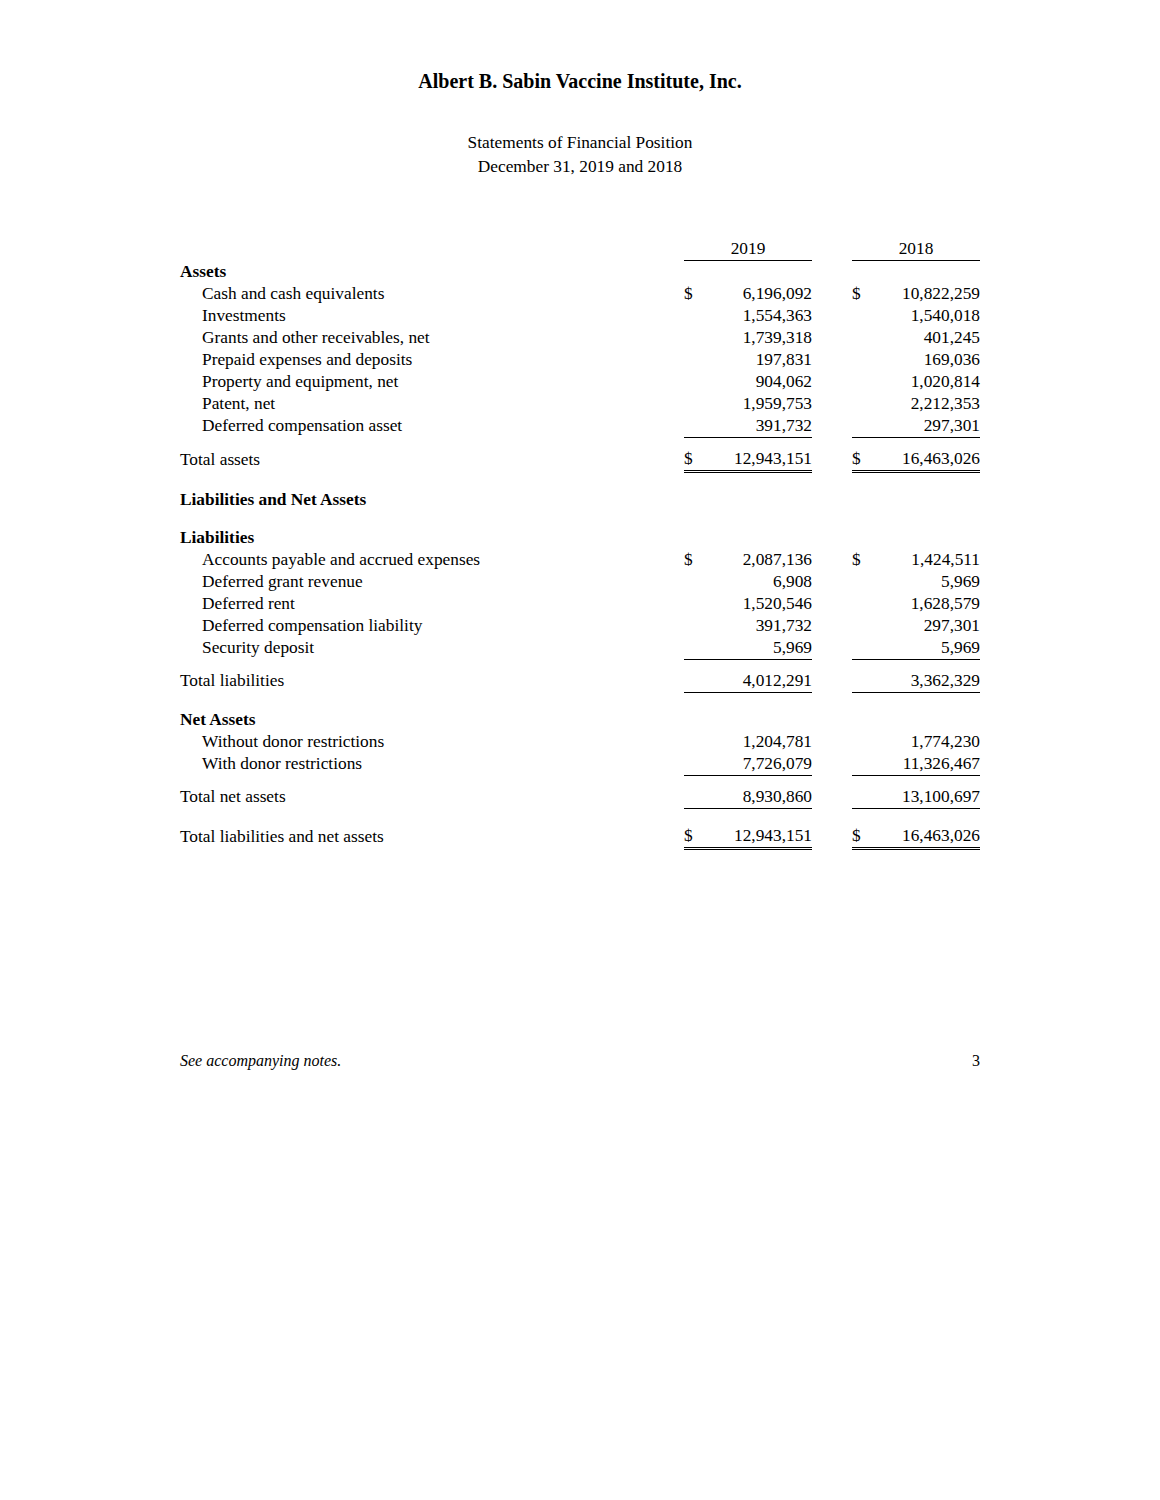Albert B. Sabin Vaccine Institute, Inc.
Statements of Financial Position
December 31, 2019 and 2018
| | | 2019 | | 2018 |
| Assets | |
| Cash and cash equivalents | | $ | 6,196,092 | | $ | 10,822,259 |
| Investments | | | 1,554,363 | | | 1,540,018 |
| Grants and other receivables, net | | | 1,739,318 | | | 401,245 |
| Prepaid expenses and deposits | | | 197,831 | | | 169,036 |
| Property and equipment, net | | | 904,062 | | | 1,020,814 |
| Patent, net | | | 1,959,753 | | | 2,212,353 |
| Deferred compensation asset | | | 391,732 | | | 297,301 |
| Total assets | | $ | 12,943,151 | | $ | 16,463,026 |
| Liabilities and Net Assets | |
| Liabilities | |
| Accounts payable and accrued expenses | | $ | 2,087,136 | | $ | 1,424,511 |
| Deferred grant revenue | | | 6,908 | | | 5,969 |
| Deferred rent | | | 1,520,546 | | | 1,628,579 |
| Deferred compensation liability | | | 391,732 | | | 297,301 |
| Security deposit | | | 5,969 | | | 5,969 |
| Total liabilities | | | 4,012,291 | | | 3,362,329 |
| Net Assets | |
| Without donor restrictions | | | 1,204,781 | | | 1,774,230 |
| With donor restrictions | | | 7,726,079 | | | 11,326,467 |
| Total net assets | | | 8,930,860 | | | 13,100,697 |
| Total liabilities and net assets | | $ | 12,943,151 | | $ | 16,463,026 |
See accompanying notes. 3